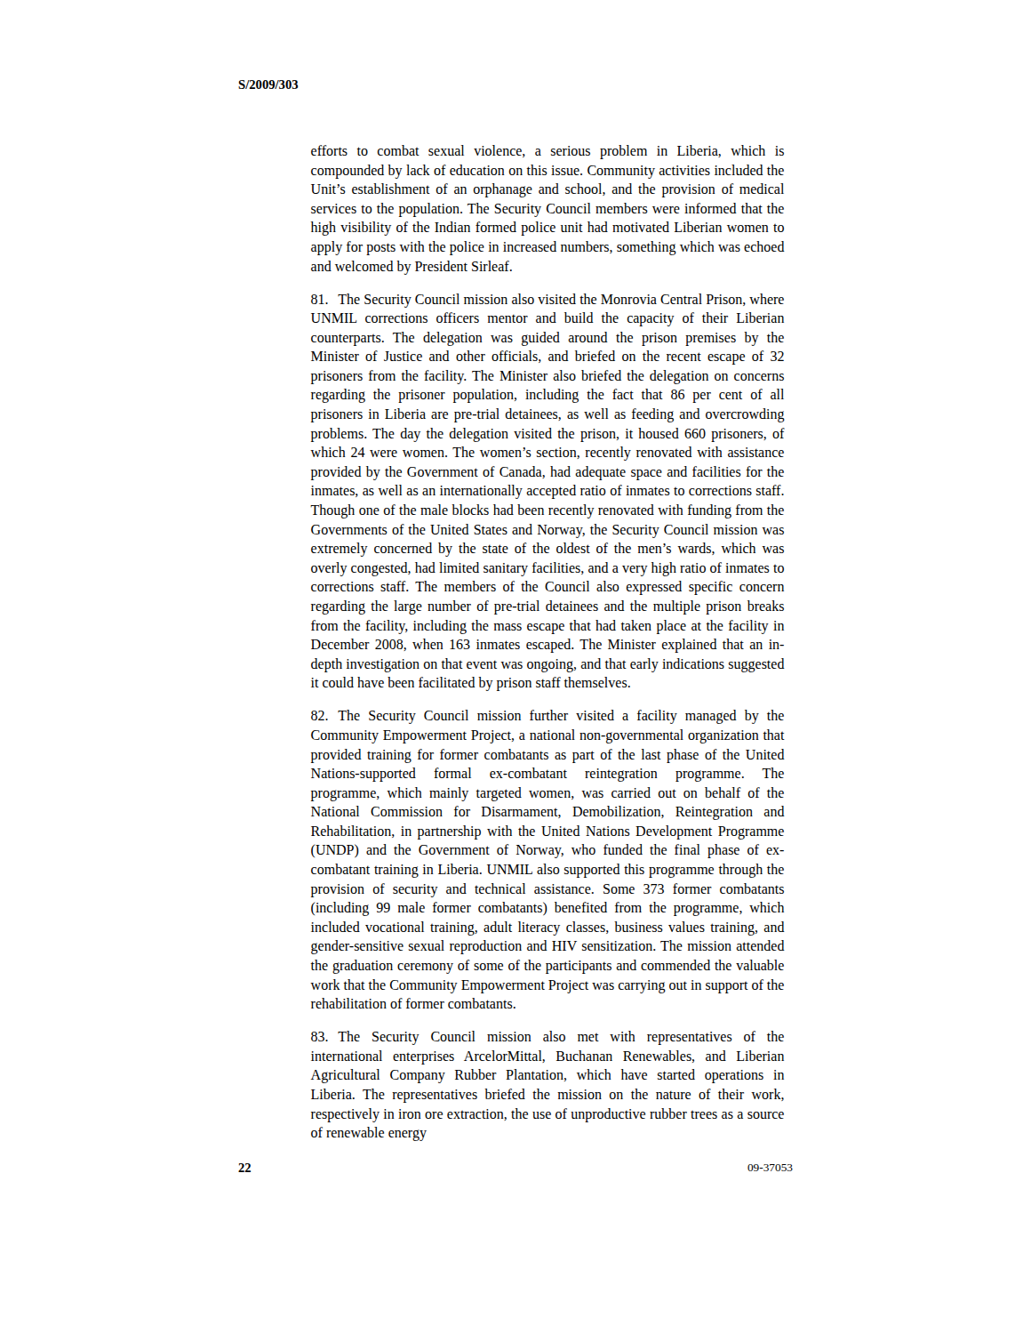S/2009/303
efforts to combat sexual violence, a serious problem in Liberia, which is compounded by lack of education on this issue. Community activities included the Unit’s establishment of an orphanage and school, and the provision of medical services to the population. The Security Council members were informed that the high visibility of the Indian formed police unit had motivated Liberian women to apply for posts with the police in increased numbers, something which was echoed and welcomed by President Sirleaf.
81. The Security Council mission also visited the Monrovia Central Prison, where UNMIL corrections officers mentor and build the capacity of their Liberian counterparts. The delegation was guided around the prison premises by the Minister of Justice and other officials, and briefed on the recent escape of 32 prisoners from the facility. The Minister also briefed the delegation on concerns regarding the prisoner population, including the fact that 86 per cent of all prisoners in Liberia are pre-trial detainees, as well as feeding and overcrowding problems. The day the delegation visited the prison, it housed 660 prisoners, of which 24 were women. The women’s section, recently renovated with assistance provided by the Government of Canada, had adequate space and facilities for the inmates, as well as an internationally accepted ratio of inmates to corrections staff. Though one of the male blocks had been recently renovated with funding from the Governments of the United States and Norway, the Security Council mission was extremely concerned by the state of the oldest of the men’s wards, which was overly congested, had limited sanitary facilities, and a very high ratio of inmates to corrections staff. The members of the Council also expressed specific concern regarding the large number of pre-trial detainees and the multiple prison breaks from the facility, including the mass escape that had taken place at the facility in December 2008, when 163 inmates escaped. The Minister explained that an in-depth investigation on that event was ongoing, and that early indications suggested it could have been facilitated by prison staff themselves.
82. The Security Council mission further visited a facility managed by the Community Empowerment Project, a national non-governmental organization that provided training for former combatants as part of the last phase of the United Nations-supported formal ex-combatant reintegration programme. The programme, which mainly targeted women, was carried out on behalf of the National Commission for Disarmament, Demobilization, Reintegration and Rehabilitation, in partnership with the United Nations Development Programme (UNDP) and the Government of Norway, who funded the final phase of ex-combatant training in Liberia. UNMIL also supported this programme through the provision of security and technical assistance. Some 373 former combatants (including 99 male former combatants) benefited from the programme, which included vocational training, adult literacy classes, business values training, and gender-sensitive sexual reproduction and HIV sensitization. The mission attended the graduation ceremony of some of the participants and commended the valuable work that the Community Empowerment Project was carrying out in support of the rehabilitation of former combatants.
83. The Security Council mission also met with representatives of the international enterprises ArcelorMittal, Buchanan Renewables, and Liberian Agricultural Company Rubber Plantation, which have started operations in Liberia. The representatives briefed the mission on the nature of their work, respectively in iron ore extraction, the use of unproductive rubber trees as a source of renewable energy
22 09-37053